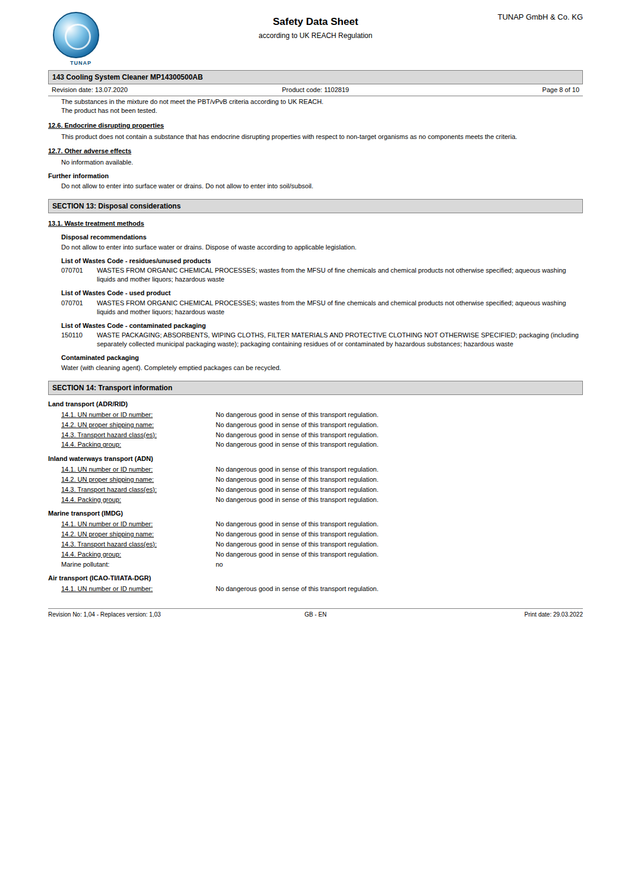TUNAP
TUNAP GmbH & Co. KG
Safety Data Sheet
according to UK REACH Regulation
143 Cooling System Cleaner MP14300500AB
Revision date: 13.07.2020
Product code: 1102819
Page 8 of 10
The substances in the mixture do not meet the PBT/vPvB criteria according to UK REACH.
The product has not been tested.
12.6. Endocrine disrupting properties
This product does not contain a substance that has endocrine disrupting properties with respect to non-target organisms as no components meets the criteria.
12.7. Other adverse effects
No information available.
Further information
Do not allow to enter into surface water or drains. Do not allow to enter into soil/subsoil.
SECTION 13: Disposal considerations
13.1. Waste treatment methods
Disposal recommendations
Do not allow to enter into surface water or drains. Dispose of waste according to applicable legislation.
List of Wastes Code - residues/unused products
070701
WASTES FROM ORGANIC CHEMICAL PROCESSES; wastes from the MFSU of fine chemicals and chemical products not otherwise specified; aqueous washing liquids and mother liquors; hazardous waste
List of Wastes Code - used product
070701
WASTES FROM ORGANIC CHEMICAL PROCESSES; wastes from the MFSU of fine chemicals and chemical products not otherwise specified; aqueous washing liquids and mother liquors; hazardous waste
List of Wastes Code - contaminated packaging
150110
WASTE PACKAGING; ABSORBENTS, WIPING CLOTHS, FILTER MATERIALS AND PROTECTIVE CLOTHING NOT OTHERWISE SPECIFIED; packaging (including separately collected municipal packaging waste); packaging containing residues of or contaminated by hazardous substances; hazardous waste
Contaminated packaging
Water (with cleaning agent). Completely emptied packages can be recycled.
SECTION 14: Transport information
Land transport (ADR/RID)
| 14.1. UN number or ID number: | No dangerous good in sense of this transport regulation. |
| 14.2. UN proper shipping name: | No dangerous good in sense of this transport regulation. |
| 14.3. Transport hazard class(es): | No dangerous good in sense of this transport regulation. |
| 14.4. Packing group: | No dangerous good in sense of this transport regulation. |
Inland waterways transport (ADN)
| 14.1. UN number or ID number: | No dangerous good in sense of this transport regulation. |
| 14.2. UN proper shipping name: | No dangerous good in sense of this transport regulation. |
| 14.3. Transport hazard class(es): | No dangerous good in sense of this transport regulation. |
| 14.4. Packing group: | No dangerous good in sense of this transport regulation. |
Marine transport (IMDG)
| 14.1. UN number or ID number: | No dangerous good in sense of this transport regulation. |
| 14.2. UN proper shipping name: | No dangerous good in sense of this transport regulation. |
| 14.3. Transport hazard class(es): | No dangerous good in sense of this transport regulation. |
| 14.4. Packing group: | No dangerous good in sense of this transport regulation. |
| Marine pollutant: | no |
Air transport (ICAO-TI/IATA-DGR)
| 14.1. UN number or ID number: | No dangerous good in sense of this transport regulation. |
Revision No: 1,04 - Replaces version: 1,03
GB - EN
Print date: 29.03.2022